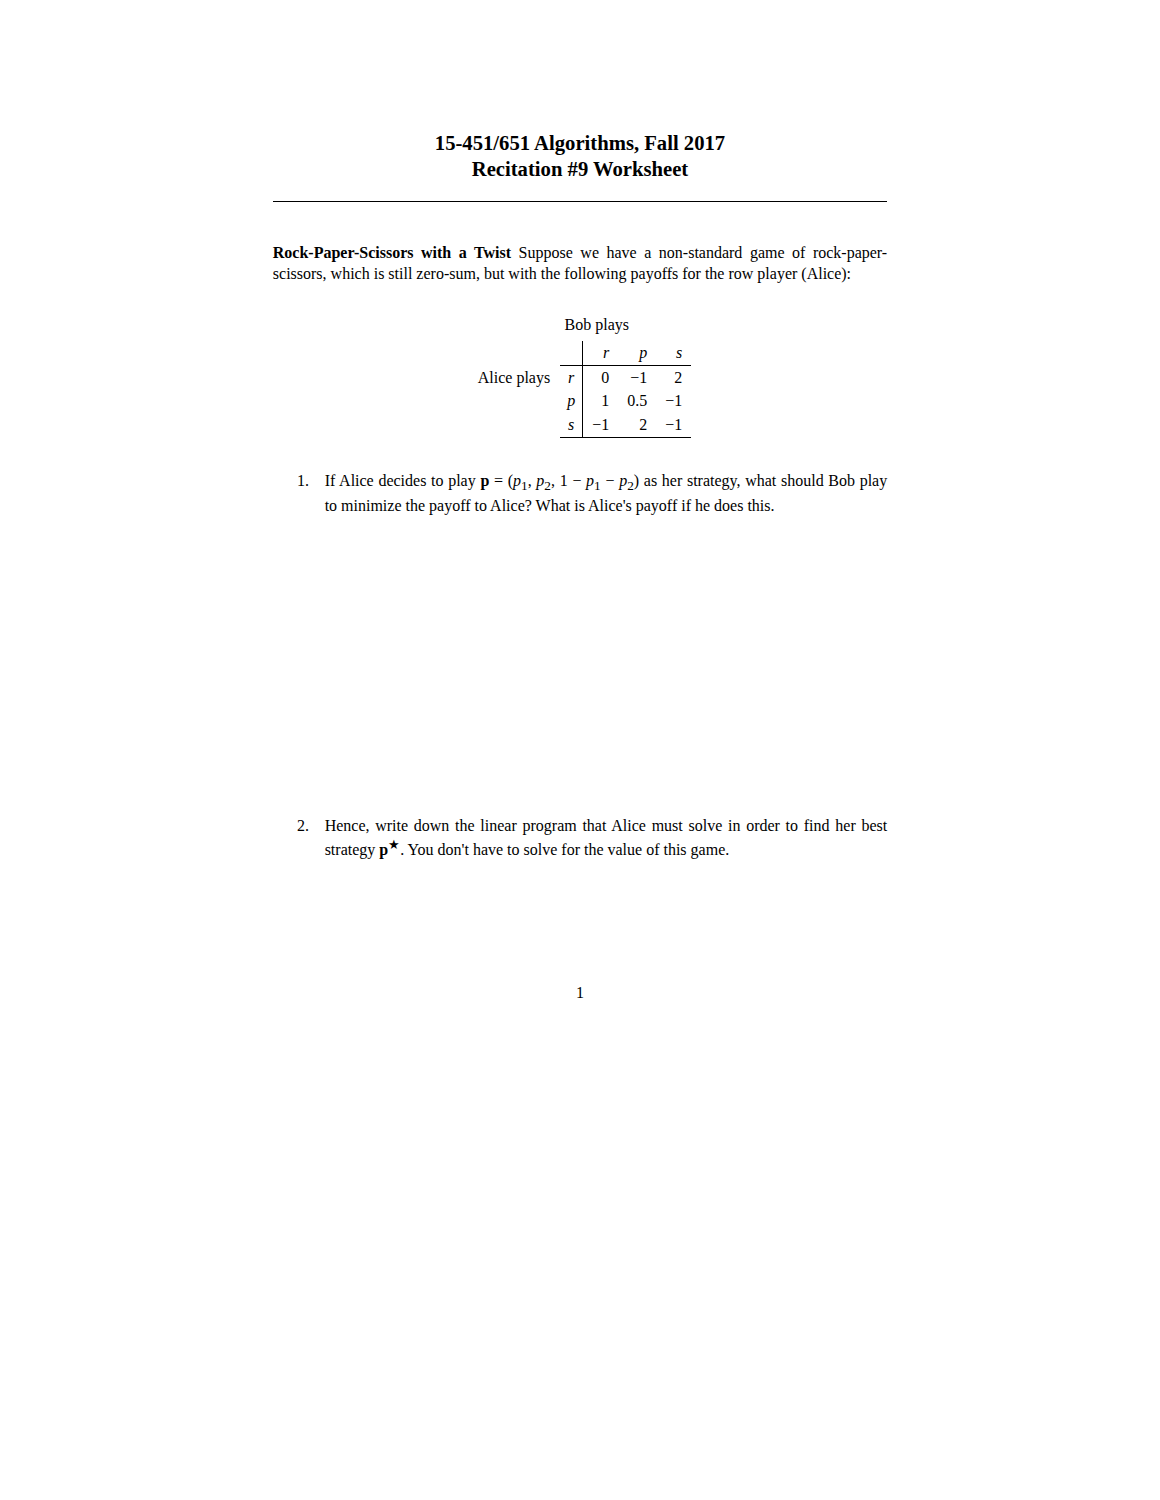15-451/651 Algorithms, Fall 2017 Recitation #9 Worksheet
Rock-Paper-Scissors with a Twist Suppose we have a non-standard game of rock-paper-scissors, which is still zero-sum, but with the following payoffs for the row player (Alice):
Bob plays
| | | r | p | s |
| Alice plays | r | 0 | −1 | 2 |
| | p | 1 | 0.5 | −1 |
| | s | −1 | 2 | −1 |
If Alice decides to play p = (p1, p2, 1 − p1 − p2) as her strategy, what should Bob play to minimize the payoff to Alice? What is Alice's payoff if he does this.
Hence, write down the linear program that Alice must solve in order to find her best strategy p★. You don't have to solve for the value of this game.
1